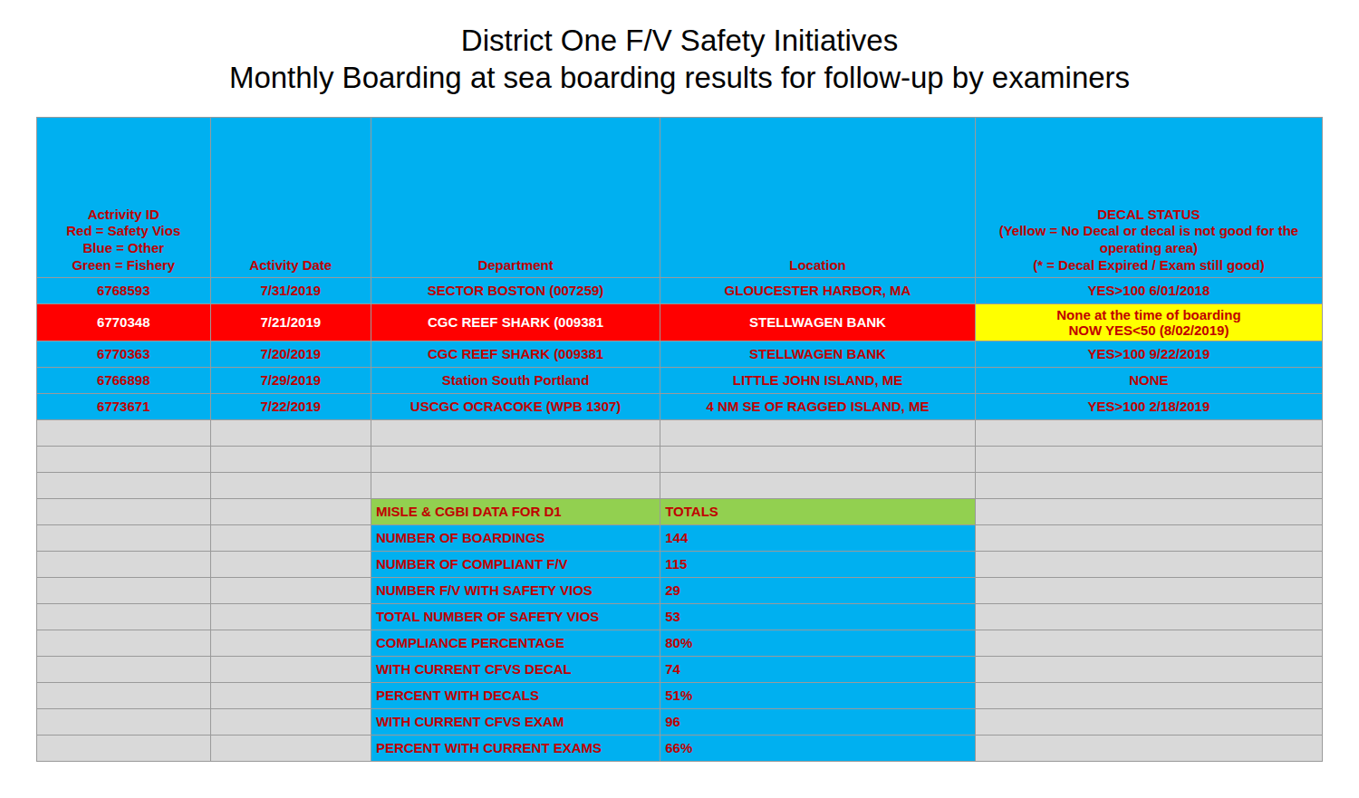District One F/V Safety Initiatives
Monthly Boarding at sea boarding results for follow-up by examiners
| Actrivity ID Red = Safety Vios Blue = Other Green = Fishery | Activity Date | Department | Location | DECAL STATUS (Yellow = No Decal or decal is not good for the operating area) (* = Decal Expired / Exam still good) |
| --- | --- | --- | --- | --- |
| 6768593 | 7/31/2019 | SECTOR BOSTON (007259) | GLOUCESTER HARBOR, MA | YES>100 6/01/2018 |
| 6770348 | 7/21/2019 | CGC REEF SHARK (009381 | STELLWAGEN BANK | None at the time of boarding NOW YES<50 (8/02/2019) |
| 6770363 | 7/20/2019 | CGC REEF SHARK (009381 | STELLWAGEN BANK | YES>100 9/22/2019 |
| 6766898 | 7/29/2019 | Station South Portland | LITTLE JOHN ISLAND, ME | NONE |
| 6773671 | 7/22/2019 | USCGC OCRACOKE (WPB 1307) | 4 NM SE OF RAGGED ISLAND, ME | YES>100 2/18/2019 |
| | | MISLE & CGBI DATA FOR D1 | TOTALS | |
| | | NUMBER OF BOARDINGS | 144 | |
| | | NUMBER OF COMPLIANT F/V | 115 | |
| | | NUMBER F/V WITH SAFETY VIOS | 29 | |
| | | TOTAL NUMBER OF SAFETY VIOS | 53 | |
| | | COMPLIANCE PERCENTAGE | 80% | |
| | | WITH CURRENT CFVS DECAL | 74 | |
| | | PERCENT WITH DECALS | 51% | |
| | | WITH CURRENT CFVS EXAM | 96 | |
| | | PERCENT WITH CURRENT EXAMS | 66% | |